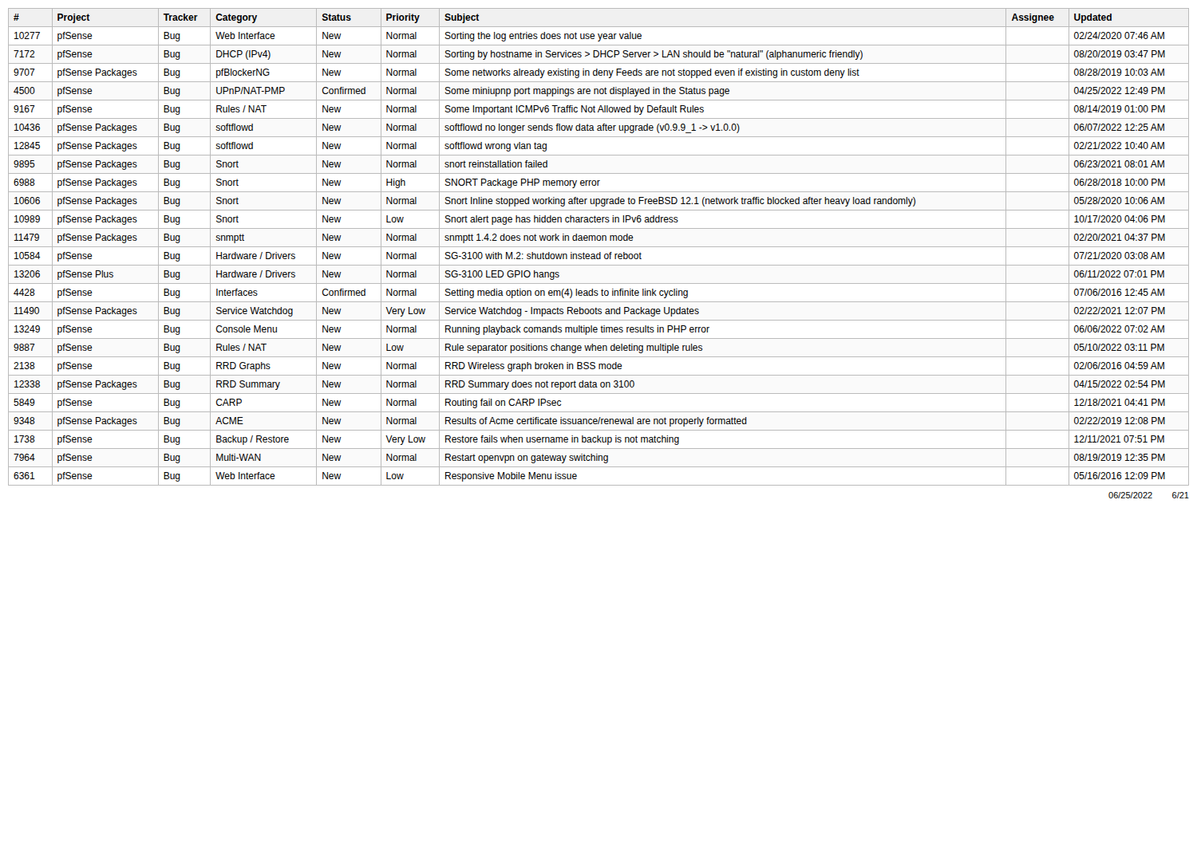| # | Project | Tracker | Category | Status | Priority | Subject | Assignee | Updated |
| --- | --- | --- | --- | --- | --- | --- | --- | --- |
| 10277 | pfSense | Bug | Web Interface | New | Normal | Sorting the log entries does not use year value | | 02/24/2020 07:46 AM |
| 7172 | pfSense | Bug | DHCP (IPv4) | New | Normal | Sorting by hostname in Services > DHCP Server > LAN should be "natural" (alphanumeric friendly) | | 08/20/2019 03:47 PM |
| 9707 | pfSense Packages | Bug | pfBlockerNG | New | Normal | Some networks already existing in deny Feeds are not stopped even if existing in custom deny list | | 08/28/2019 10:03 AM |
| 4500 | pfSense | Bug | UPnP/NAT-PMP | Confirmed | Normal | Some miniupnp port mappings are not displayed in the Status page | | 04/25/2022 12:49 PM |
| 9167 | pfSense | Bug | Rules / NAT | New | Normal | Some Important ICMPv6 Traffic Not Allowed by Default Rules | | 08/14/2019 01:00 PM |
| 10436 | pfSense Packages | Bug | softflowd | New | Normal | softflowd no longer sends flow data after upgrade (v0.9.9_1 -> v1.0.0) | | 06/07/2022 12:25 AM |
| 12845 | pfSense Packages | Bug | softflowd | New | Normal | softflowd wrong vlan tag | | 02/21/2022 10:40 AM |
| 9895 | pfSense Packages | Bug | Snort | New | Normal | snort reinstallation failed | | 06/23/2021 08:01 AM |
| 6988 | pfSense Packages | Bug | Snort | New | High | SNORT Package PHP memory error | | 06/28/2018 10:00 PM |
| 10606 | pfSense Packages | Bug | Snort | New | Normal | Snort Inline stopped working after upgrade to FreeBSD 12.1 (network traffic blocked after heavy load randomly) | | 05/28/2020 10:06 AM |
| 10989 | pfSense Packages | Bug | Snort | New | Low | Snort alert page has hidden characters in IPv6 address | | 10/17/2020 04:06 PM |
| 11479 | pfSense Packages | Bug | snmptt | New | Normal | snmptt 1.4.2 does not work in daemon mode | | 02/20/2021 04:37 PM |
| 10584 | pfSense | Bug | Hardware / Drivers | New | Normal | SG-3100 with M.2: shutdown instead of reboot | | 07/21/2020 03:08 AM |
| 13206 | pfSense Plus | Bug | Hardware / Drivers | New | Normal | SG-3100 LED GPIO hangs | | 06/11/2022 07:01 PM |
| 4428 | pfSense | Bug | Interfaces | Confirmed | Normal | Setting media option on em(4) leads to infinite link cycling | | 07/06/2016 12:45 AM |
| 11490 | pfSense Packages | Bug | Service Watchdog | New | Very Low | Service Watchdog - Impacts Reboots and Package Updates | | 02/22/2021 12:07 PM |
| 13249 | pfSense | Bug | Console Menu | New | Normal | Running playback comands multiple times results in PHP error | | 06/06/2022 07:02 AM |
| 9887 | pfSense | Bug | Rules / NAT | New | Low | Rule separator positions change when deleting multiple rules | | 05/10/2022 03:11 PM |
| 2138 | pfSense | Bug | RRD Graphs | New | Normal | RRD Wireless graph broken in BSS mode | | 02/06/2016 04:59 AM |
| 12338 | pfSense Packages | Bug | RRD Summary | New | Normal | RRD Summary does not report data on 3100 | | 04/15/2022 02:54 PM |
| 5849 | pfSense | Bug | CARP | New | Normal | Routing fail on CARP IPsec | | 12/18/2021 04:41 PM |
| 9348 | pfSense Packages | Bug | ACME | New | Normal | Results of Acme certificate issuance/renewal are not properly formatted | | 02/22/2019 12:08 PM |
| 1738 | pfSense | Bug | Backup / Restore | New | Very Low | Restore fails when username in backup is not matching | | 12/11/2021 07:51 PM |
| 7964 | pfSense | Bug | Multi-WAN | New | Normal | Restart openvpn on gateway switching | | 08/19/2019 12:35 PM |
| 6361 | pfSense | Bug | Web Interface | New | Low | Responsive Mobile Menu issue | | 05/16/2016 12:09 PM |
06/25/2022 6/21